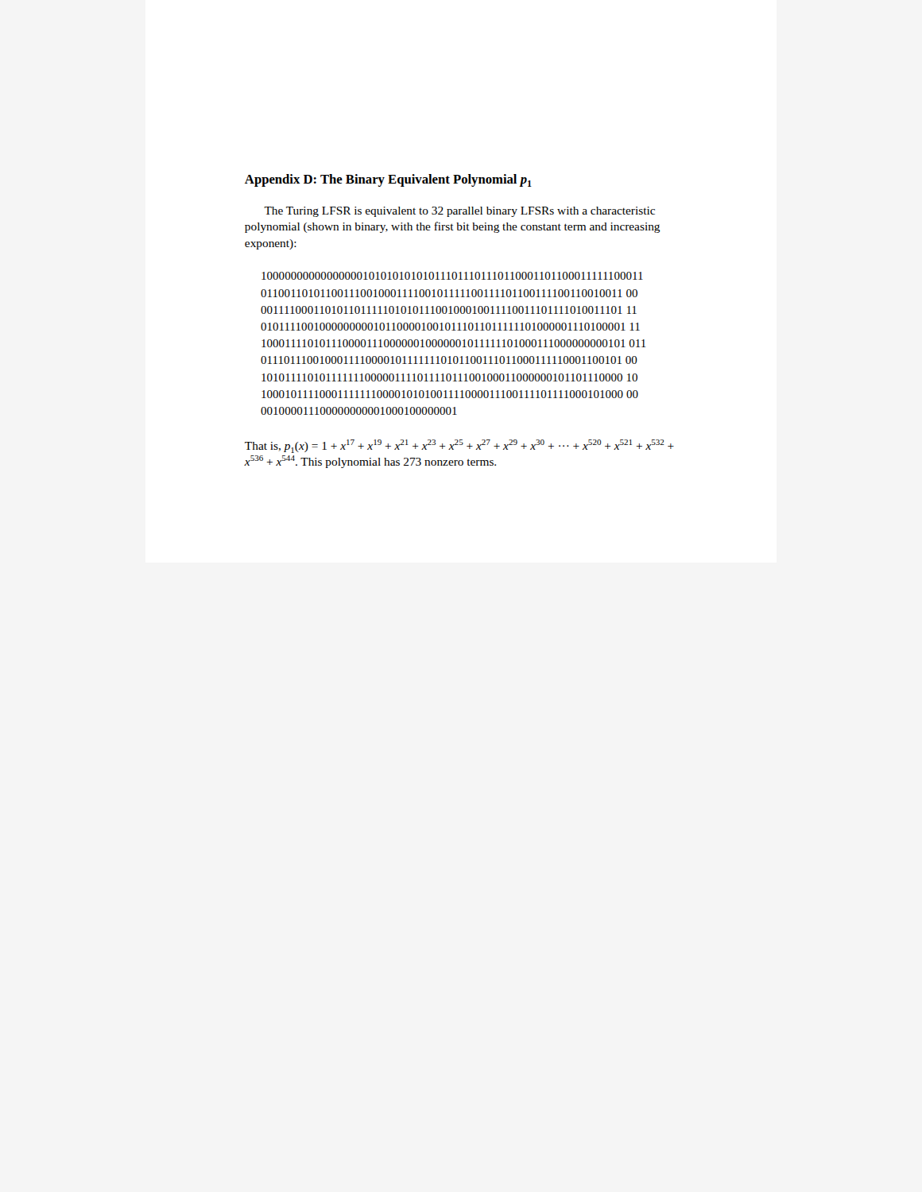Appendix D: The Binary Equivalent Polynomial p1
The Turing LFSR is equivalent to 32 parallel binary LFSRs with a characteristic polynomial (shown in binary, with the first bit being the constant term and increasing exponent):
10000000000000000101010101010111011101110110001101100011111100011 01100110101100111001000111100101111100111101100111100110010011 00 00111100011010110111110101011100100010011110011101111010011101 11 01011110010000000001011000010010111011011111101000001110100001 11 10001111010111000011100000010000001011111101000111000000000101 011 01110111001000111100001011111110101100111011000111110001100101 00 10101111010111111100000111101111011100100011000000101101110000 10 10001011110001111111000010101001111000011100111101111000101000 00 001000011100000000001000100000001
That is, p1(x) = 1 + x17 + x19 + x21 + x23 + x25 + x27 + x29 + x30 + ··· + x520 + x521 + x532 + x536 + x544. This polynomial has 273 nonzero terms.